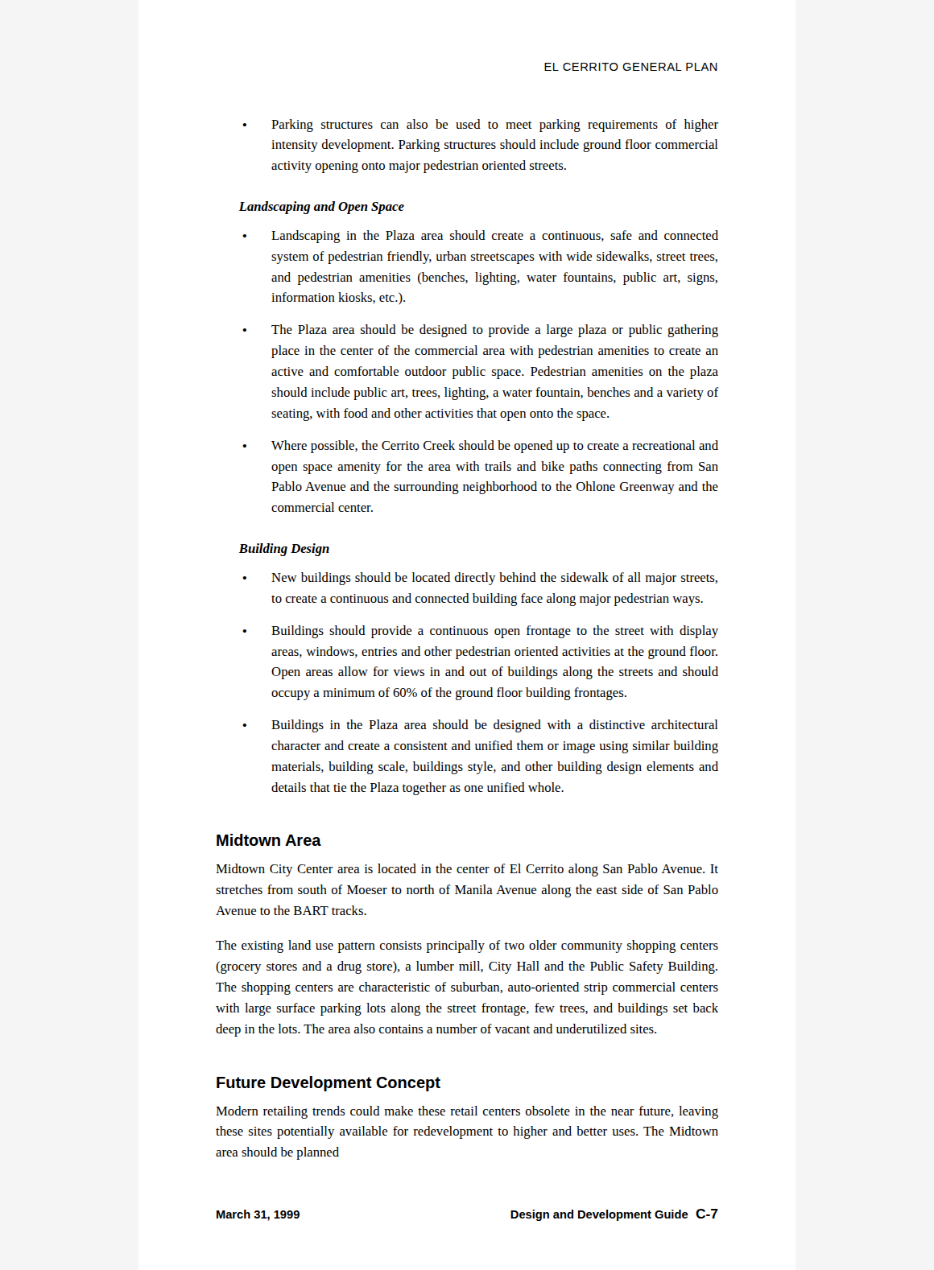EL CERRITO GENERAL PLAN
Parking structures can also be used to meet parking requirements of higher intensity development. Parking structures should include ground floor commercial activity opening onto major pedestrian oriented streets.
Landscaping and Open Space
Landscaping in the Plaza area should create a continuous, safe and connected system of pedestrian friendly, urban streetscapes with wide sidewalks, street trees, and pedestrian amenities (benches, lighting, water fountains, public art, signs, information kiosks, etc.).
The Plaza area should be designed to provide a large plaza or public gathering place in the center of the commercial area with pedestrian amenities to create an active and comfortable outdoor public space. Pedestrian amenities on the plaza should include public art, trees, lighting, a water fountain, benches and a variety of seating, with food and other activities that open onto the space.
Where possible, the Cerrito Creek should be opened up to create a recreational and open space amenity for the area with trails and bike paths connecting from San Pablo Avenue and the surrounding neighborhood to the Ohlone Greenway and the commercial center.
Building Design
New buildings should be located directly behind the sidewalk of all major streets, to create a continuous and connected building face along major pedestrian ways.
Buildings should provide a continuous open frontage to the street with display areas, windows, entries and other pedestrian oriented activities at the ground floor. Open areas allow for views in and out of buildings along the streets and should occupy a minimum of 60% of the ground floor building frontages.
Buildings in the Plaza area should be designed with a distinctive architectural character and create a consistent and unified them or image using similar building materials, building scale, buildings style, and other building design elements and details that tie the Plaza together as one unified whole.
Midtown Area
Midtown City Center area is located in the center of El Cerrito along San Pablo Avenue. It stretches from south of Moeser to north of Manila Avenue along the east side of San Pablo Avenue to the BART tracks.
The existing land use pattern consists principally of two older community shopping centers (grocery stores and a drug store), a lumber mill, City Hall and the Public Safety Building. The shopping centers are characteristic of suburban, auto-oriented strip commercial centers with large surface parking lots along the street frontage, few trees, and buildings set back deep in the lots. The area also contains a number of vacant and underutilized sites.
Future Development Concept
Modern retailing trends could make these retail centers obsolete in the near future, leaving these sites potentially available for redevelopment to higher and better uses. The Midtown area should be planned
March 31, 1999 Design and Development Guide C-7